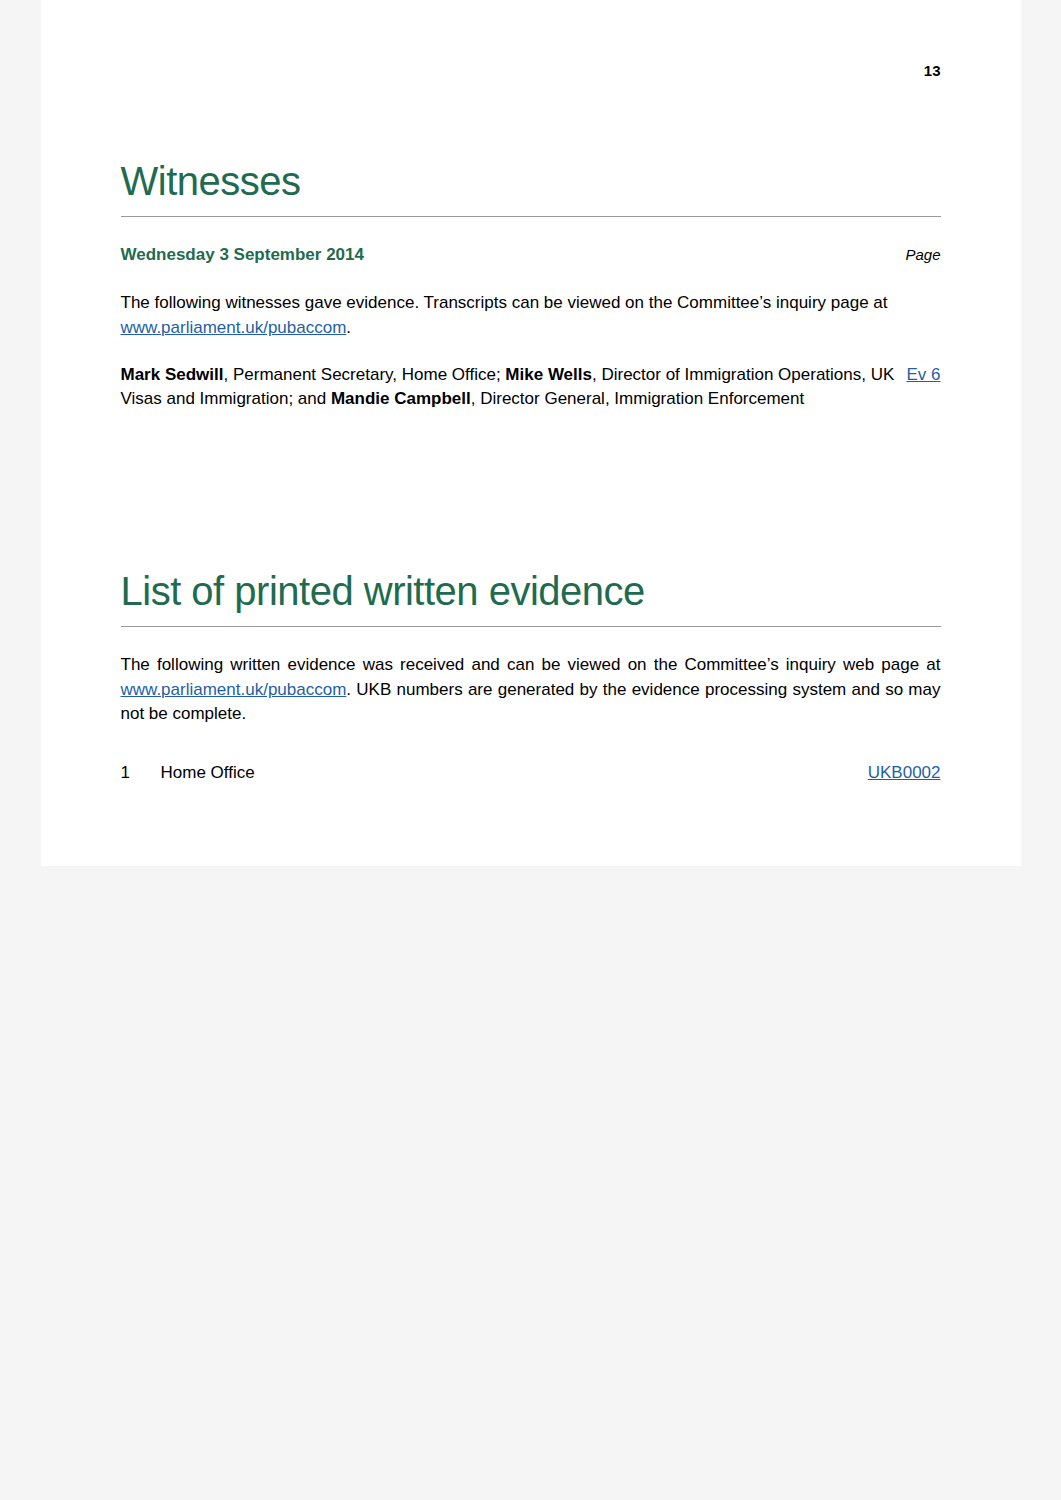13
Witnesses
Wednesday 3 September 2014 Page
The following witnesses gave evidence. Transcripts can be viewed on the Committee’s inquiry page at www.parliament.uk/pubaccom.
Ev 6 Mark Sedwill, Permanent Secretary, Home Office; Mike Wells, Director of Immigration Operations, UK Visas and Immigration; and Mandie Campbell, Director General, Immigration Enforcement
List of printed written evidence
The following written evidence was received and can be viewed on the Committee’s inquiry web page at www.parliament.uk/pubaccom. UKB numbers are generated by the evidence processing system and so may not be complete.
1 Home Office UKB0002